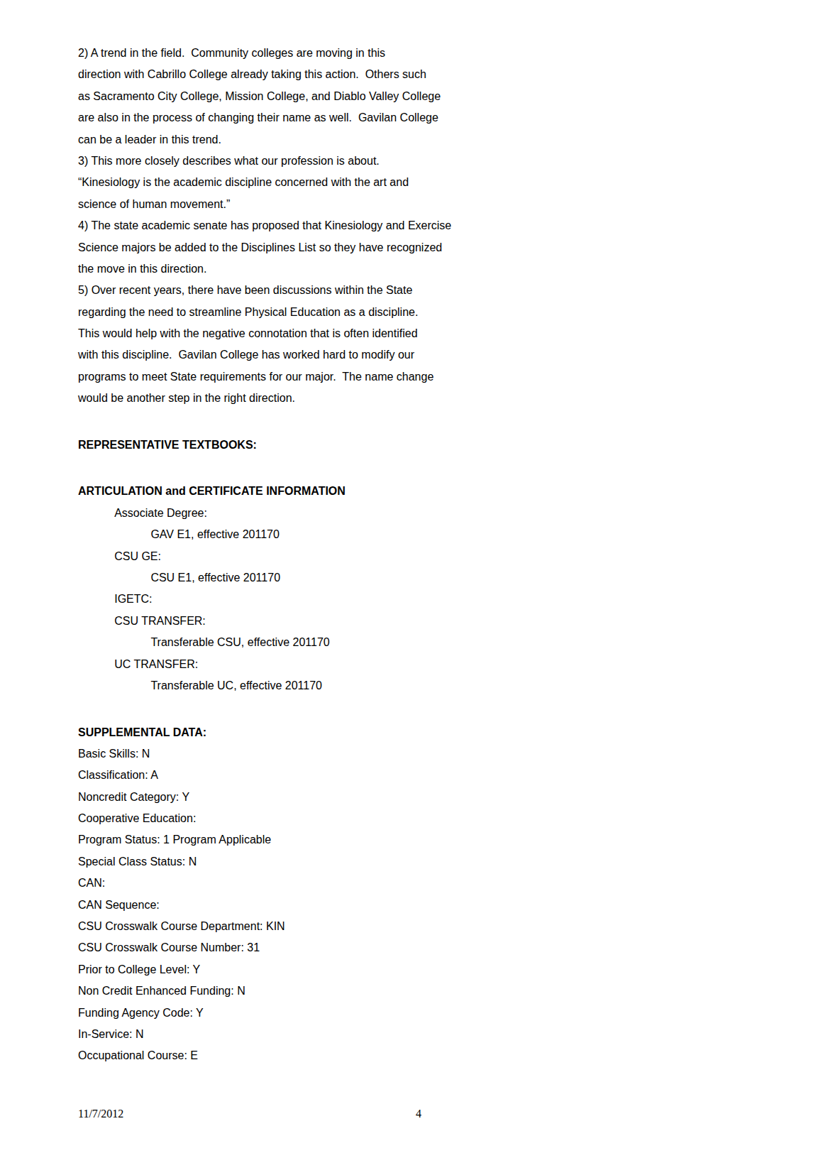2) A trend in the field. Community colleges are moving in this
direction with Cabrillo College already taking this action. Others such
as Sacramento City College, Mission College, and Diablo Valley College
are also in the process of changing their name as well. Gavilan College
can be a leader in this trend.
3) This more closely describes what our profession is about.
“Kinesiology is the academic discipline concerned with the art and
science of human movement.”
4) The state academic senate has proposed that Kinesiology and Exercise
Science majors be added to the Disciplines List so they have recognized
the move in this direction.
5) Over recent years, there have been discussions within the State
regarding the need to streamline Physical Education as a discipline.
This would help with the negative connotation that is often identified
with this discipline. Gavilan College has worked hard to modify our
programs to meet State requirements for our major. The name change
would be another step in the right direction.
REPRESENTATIVE TEXTBOOKS:
ARTICULATION and CERTIFICATE INFORMATION
Associate Degree:
GAV E1, effective 201170
CSU GE:
CSU E1, effective 201170
IGETC:
CSU TRANSFER:
Transferable CSU, effective 201170
UC TRANSFER:
Transferable UC, effective 201170
SUPPLEMENTAL DATA:
Basic Skills: N
Classification: A
Noncredit Category: Y
Cooperative Education:
Program Status: 1 Program Applicable
Special Class Status: N
CAN:
CAN Sequence:
CSU Crosswalk Course Department: KIN
CSU Crosswalk Course Number: 31
Prior to College Level: Y
Non Credit Enhanced Funding: N
Funding Agency Code: Y
In-Service: N
Occupational Course: E
11/7/2012 4